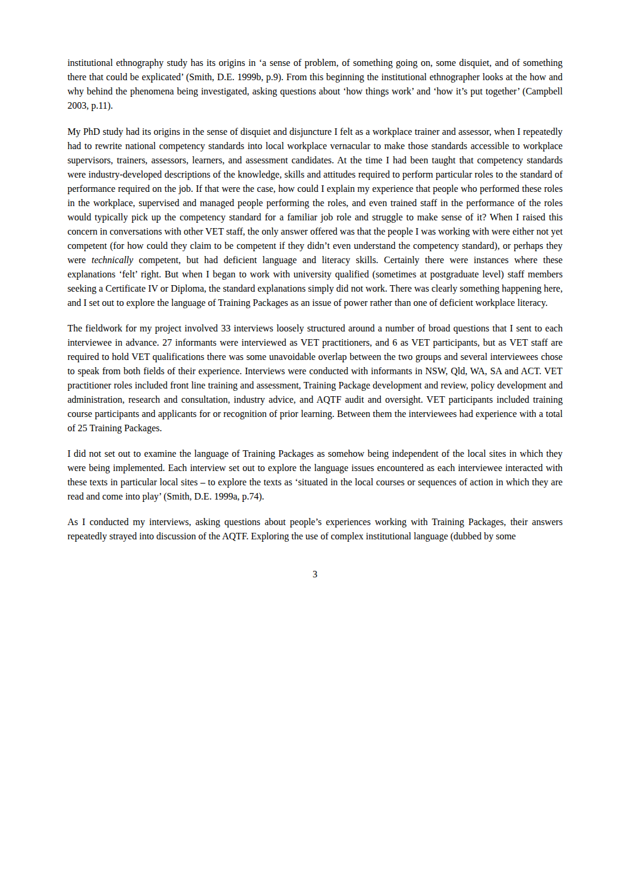institutional ethnography study has its origins in ‘a sense of problem, of something going on, some disquiet, and of something there that could be explicated’ (Smith, D.E. 1999b, p.9). From this beginning the institutional ethnographer looks at the how and why behind the phenomena being investigated, asking questions about ‘how things work’ and ‘how it’s put together’ (Campbell 2003, p.11).
My PhD study had its origins in the sense of disquiet and disjuncture I felt as a workplace trainer and assessor, when I repeatedly had to rewrite national competency standards into local workplace vernacular to make those standards accessible to workplace supervisors, trainers, assessors, learners, and assessment candidates. At the time I had been taught that competency standards were industry-developed descriptions of the knowledge, skills and attitudes required to perform particular roles to the standard of performance required on the job. If that were the case, how could I explain my experience that people who performed these roles in the workplace, supervised and managed people performing the roles, and even trained staff in the performance of the roles would typically pick up the competency standard for a familiar job role and struggle to make sense of it? When I raised this concern in conversations with other VET staff, the only answer offered was that the people I was working with were either not yet competent (for how could they claim to be competent if they didn’t even understand the competency standard), or perhaps they were technically competent, but had deficient language and literacy skills. Certainly there were instances where these explanations ‘felt’ right. But when I began to work with university qualified (sometimes at postgraduate level) staff members seeking a Certificate IV or Diploma, the standard explanations simply did not work. There was clearly something happening here, and I set out to explore the language of Training Packages as an issue of power rather than one of deficient workplace literacy.
The fieldwork for my project involved 33 interviews loosely structured around a number of broad questions that I sent to each interviewee in advance. 27 informants were interviewed as VET practitioners, and 6 as VET participants, but as VET staff are required to hold VET qualifications there was some unavoidable overlap between the two groups and several interviewees chose to speak from both fields of their experience. Interviews were conducted with informants in NSW, Qld, WA, SA and ACT. VET practitioner roles included front line training and assessment, Training Package development and review, policy development and administration, research and consultation, industry advice, and AQTF audit and oversight. VET participants included training course participants and applicants for or recognition of prior learning. Between them the interviewees had experience with a total of 25 Training Packages.
I did not set out to examine the language of Training Packages as somehow being independent of the local sites in which they were being implemented. Each interview set out to explore the language issues encountered as each interviewee interacted with these texts in particular local sites – to explore the texts as ‘situated in the local courses or sequences of action in which they are read and come into play’ (Smith, D.E. 1999a, p.74).
As I conducted my interviews, asking questions about people’s experiences working with Training Packages, their answers repeatedly strayed into discussion of the AQTF. Exploring the use of complex institutional language (dubbed by some
3